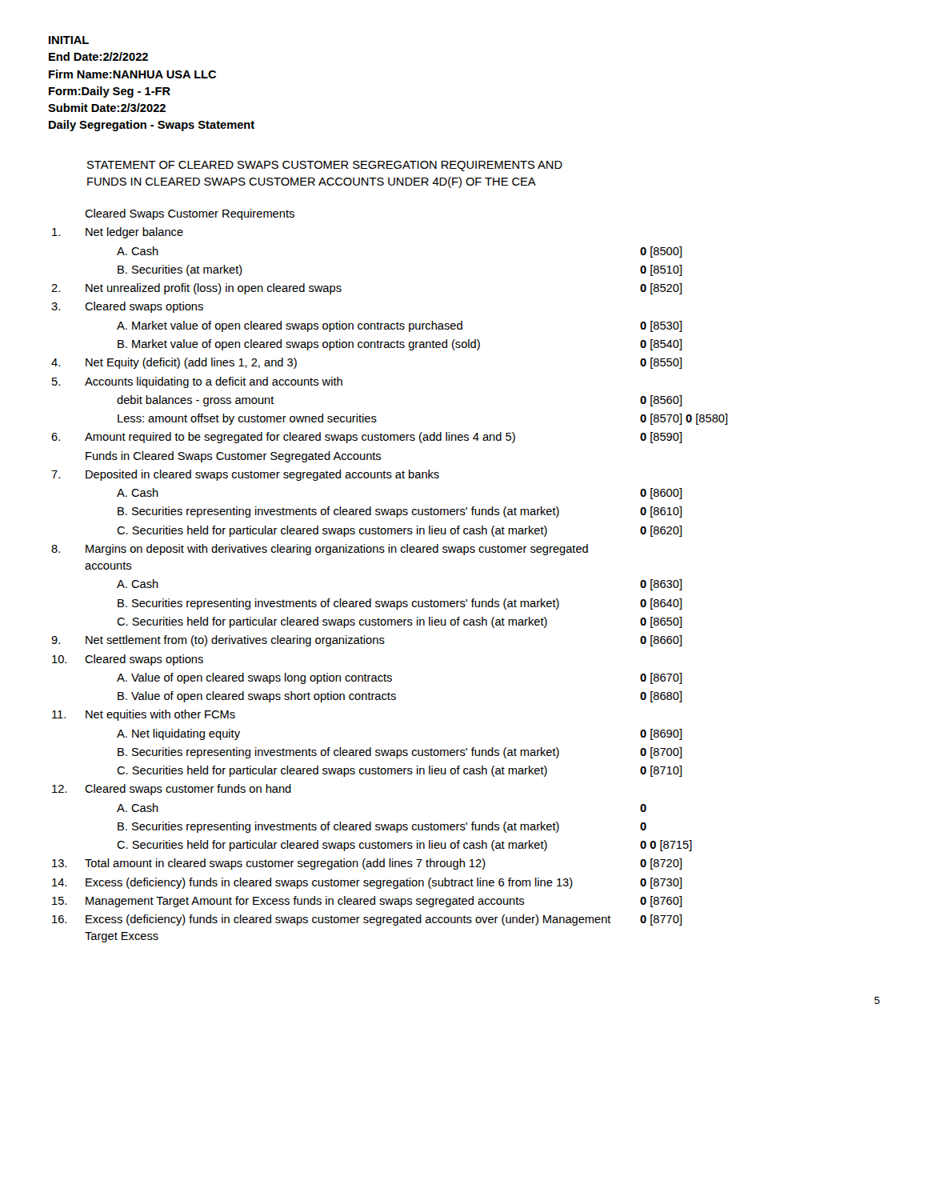INITIAL
End Date:2/2/2022
Firm Name:NANHUA USA LLC
Form:Daily Seg - 1-FR
Submit Date:2/3/2022
Daily Segregation - Swaps Statement
STATEMENT OF CLEARED SWAPS CUSTOMER SEGREGATION REQUIREMENTS AND
FUNDS IN CLEARED SWAPS CUSTOMER ACCOUNTS UNDER 4D(F) OF THE CEA
| | Cleared Swaps Customer Requirements | |
| 1. | Net ledger balance | |
| | A. Cash | 0 [8500] |
| | B. Securities (at market) | 0 [8510] |
| 2. | Net unrealized profit (loss) in open cleared swaps | 0 [8520] |
| 3. | Cleared swaps options | |
| | A. Market value of open cleared swaps option contracts purchased | 0 [8530] |
| | B. Market value of open cleared swaps option contracts granted (sold) | 0 [8540] |
| 4. | Net Equity (deficit) (add lines 1, 2, and 3) | 0 [8550] |
| 5. | Accounts liquidating to a deficit and accounts with | |
| | debit balances - gross amount | 0 [8560] |
| | Less: amount offset by customer owned securities | 0 [8570] 0 [8580] |
| 6. | Amount required to be segregated for cleared swaps customers (add lines 4 and 5) | 0 [8590] |
| | Funds in Cleared Swaps Customer Segregated Accounts | |
| 7. | Deposited in cleared swaps customer segregated accounts at banks | |
| | A. Cash | 0 [8600] |
| | B. Securities representing investments of cleared swaps customers' funds (at market) | 0 [8610] |
| | C. Securities held for particular cleared swaps customers in lieu of cash (at market) | 0 [8620] |
| 8. | Margins on deposit with derivatives clearing organizations in cleared swaps customer segregated accounts | |
| | A. Cash | 0 [8630] |
| | B. Securities representing investments of cleared swaps customers' funds (at market) | 0 [8640] |
| | C. Securities held for particular cleared swaps customers in lieu of cash (at market) | 0 [8650] |
| 9. | Net settlement from (to) derivatives clearing organizations | 0 [8660] |
| 10. | Cleared swaps options | |
| | A. Value of open cleared swaps long option contracts | 0 [8670] |
| | B. Value of open cleared swaps short option contracts | 0 [8680] |
| 11. | Net equities with other FCMs | |
| | A. Net liquidating equity | 0 [8690] |
| | B. Securities representing investments of cleared swaps customers' funds (at market) | 0 [8700] |
| | C. Securities held for particular cleared swaps customers in lieu of cash (at market) | 0 [8710] |
| 12. | Cleared swaps customer funds on hand | |
| | A. Cash | 0 |
| | B. Securities representing investments of cleared swaps customers' funds (at market) | 0 |
| | C. Securities held for particular cleared swaps customers in lieu of cash (at market) | 0 0 [8715] |
| 13. | Total amount in cleared swaps customer segregation (add lines 7 through 12) | 0 [8720] |
| 14. | Excess (deficiency) funds in cleared swaps customer segregation (subtract line 6 from line 13) | 0 [8730] |
| 15. | Management Target Amount for Excess funds in cleared swaps segregated accounts | 0 [8760] |
| 16. | Excess (deficiency) funds in cleared swaps customer segregated accounts over (under) Management Target Excess | 0 [8770] |
5